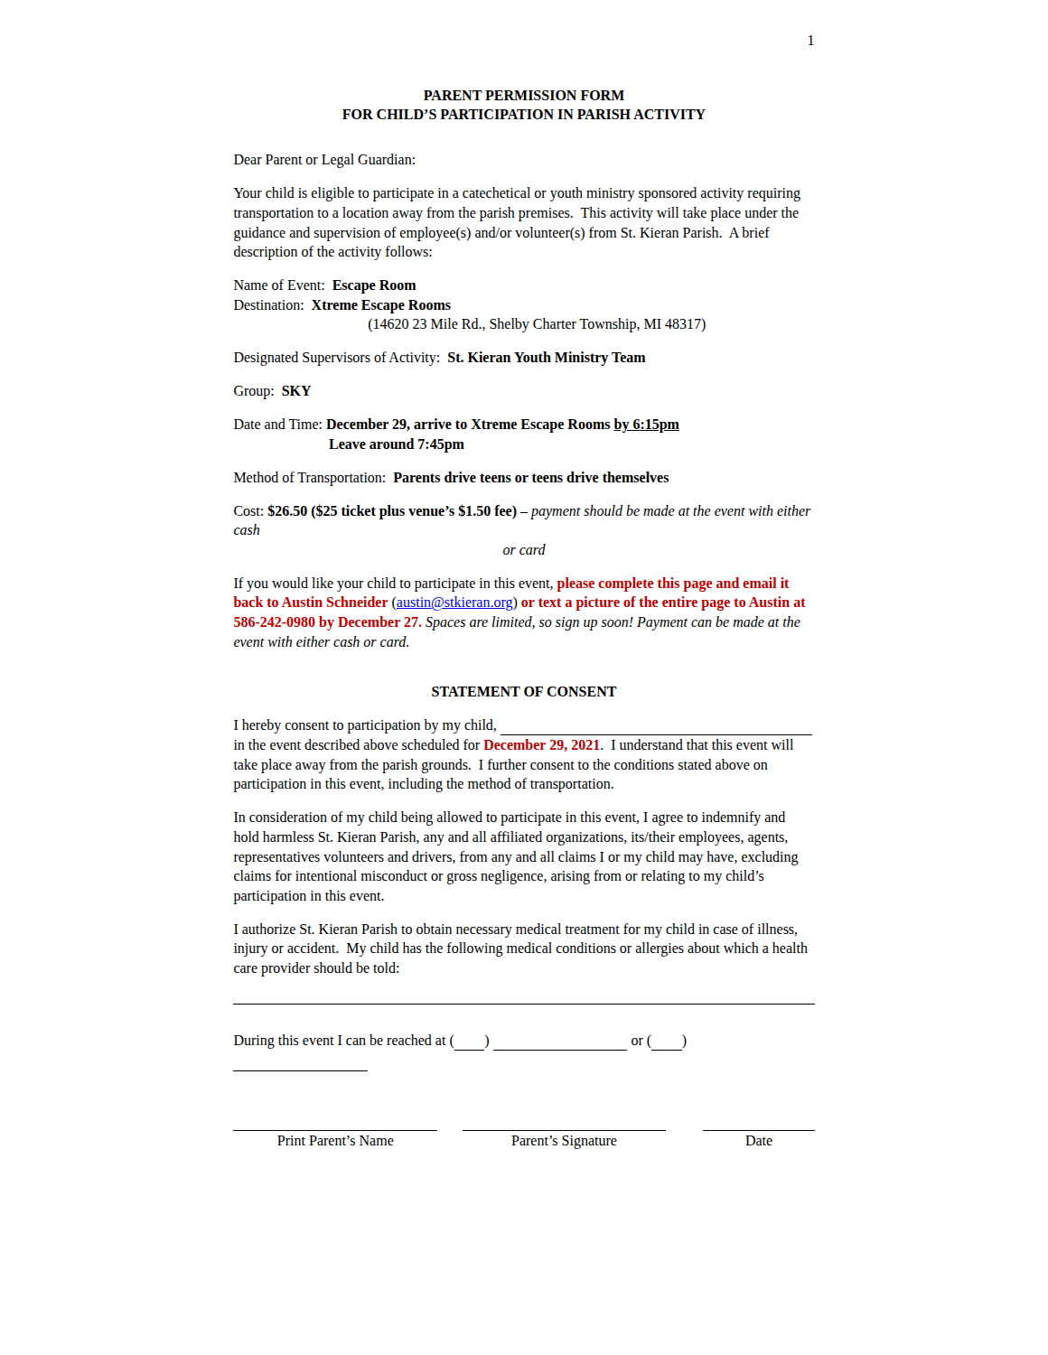1
PARENT PERMISSION FORM
FOR CHILD’S PARTICIPATION IN PARISH ACTIVITY
Dear Parent or Legal Guardian:
Your child is eligible to participate in a catechetical or youth ministry sponsored activity requiring transportation to a location away from the parish premises. This activity will take place under the guidance and supervision of employee(s) and/or volunteer(s) from St. Kieran Parish. A brief description of the activity follows:
Name of Event: Escape Room
Destination: Xtreme Escape Rooms
(14620 23 Mile Rd., Shelby Charter Township, MI 48317)
Designated Supervisors of Activity: St. Kieran Youth Ministry Team
Group: SKY
Date and Time: December 29, arrive to Xtreme Escape Rooms by 6:15pm
Leave around 7:45pm
Method of Transportation: Parents drive teens or teens drive themselves
Cost: $26.50 ($25 ticket plus venue’s $1.50 fee) – payment should be made at the event with either cash
or card
If you would like your child to participate in this event, please complete this page and email it back to Austin Schneider (austin@stkieran.org) or text a picture of the entire page to Austin at 586-242-0980 by December 27. Spaces are limited, so sign up soon! Payment can be made at the event with either cash or card.
STATEMENT OF CONSENT
I hereby consent to participation by my child,
in the event described above scheduled for December 29, 2021. I understand that this event will take place away from the parish grounds. I further consent to the conditions stated above on participation in this event, including the method of transportation.
In consideration of my child being allowed to participate in this event, I agree to indemnify and hold harmless St. Kieran Parish, any and all affiliated organizations, its/their employees, agents, representatives volunteers and drivers, from any and all claims I or my child may have, excluding claims for intentional misconduct or gross negligence, arising from or relating to my child’s participation in this event.
I authorize St. Kieran Parish to obtain necessary medical treatment for my child in case of illness, injury or accident. My child has the following medical conditions or allergies about which a health care provider should be told:
During this event I can be reached at ( ) or ( )
| Print Parent’s Name | | Parent’s Signature | | Date |